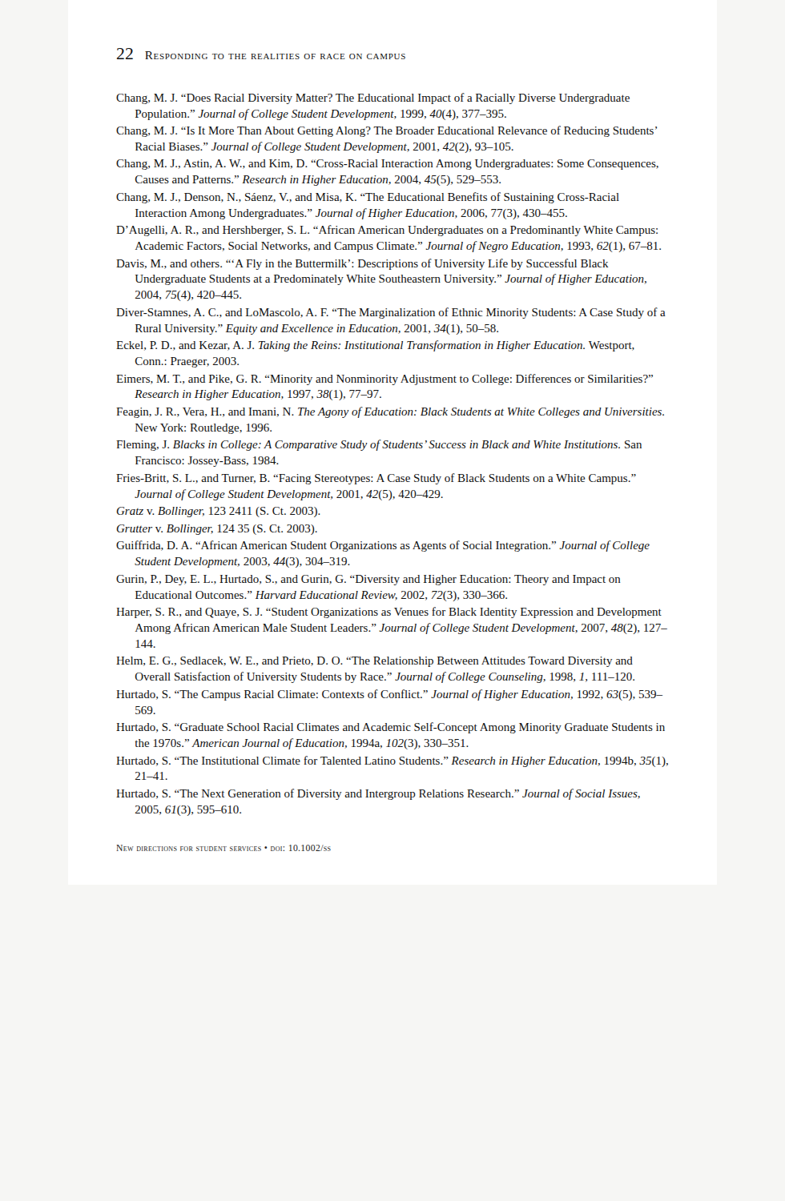22 Responding to the Realities of Race on Campus
Chang, M. J. “Does Racial Diversity Matter? The Educational Impact of a Racially Diverse Undergraduate Population.” Journal of College Student Development, 1999, 40(4), 377–395.
Chang, M. J. “Is It More Than About Getting Along? The Broader Educational Relevance of Reducing Students’ Racial Biases.” Journal of College Student Development, 2001, 42(2), 93–105.
Chang, M. J., Astin, A. W., and Kim, D. “Cross-Racial Interaction Among Undergraduates: Some Consequences, Causes and Patterns.” Research in Higher Education, 2004, 45(5), 529–553.
Chang, M. J., Denson, N., Sáenz, V., and Misa, K. “The Educational Benefits of Sustaining Cross-Racial Interaction Among Undergraduates.” Journal of Higher Education, 2006, 77(3), 430–455.
D’Augelli, A. R., and Hershberger, S. L. “African American Undergraduates on a Predominantly White Campus: Academic Factors, Social Networks, and Campus Climate.” Journal of Negro Education, 1993, 62(1), 67–81.
Davis, M., and others. “‘A Fly in the Buttermilk’: Descriptions of University Life by Successful Black Undergraduate Students at a Predominately White Southeastern University.” Journal of Higher Education, 2004, 75(4), 420–445.
Diver-Stamnes, A. C., and LoMascolo, A. F. “The Marginalization of Ethnic Minority Students: A Case Study of a Rural University.” Equity and Excellence in Education, 2001, 34(1), 50–58.
Eckel, P. D., and Kezar, A. J. Taking the Reins: Institutional Transformation in Higher Education. Westport, Conn.: Praeger, 2003.
Eimers, M. T., and Pike, G. R. “Minority and Nonminority Adjustment to College: Differences or Similarities?” Research in Higher Education, 1997, 38(1), 77–97.
Feagin, J. R., Vera, H., and Imani, N. The Agony of Education: Black Students at White Colleges and Universities. New York: Routledge, 1996.
Fleming, J. Blacks in College: A Comparative Study of Students’ Success in Black and White Institutions. San Francisco: Jossey-Bass, 1984.
Fries-Britt, S. L., and Turner, B. “Facing Stereotypes: A Case Study of Black Students on a White Campus.” Journal of College Student Development, 2001, 42(5), 420–429.
Gratz v. Bollinger, 123 2411 (S. Ct. 2003).
Grutter v. Bollinger, 124 35 (S. Ct. 2003).
Guiffrida, D. A. “African American Student Organizations as Agents of Social Integration.” Journal of College Student Development, 2003, 44(3), 304–319.
Gurin, P., Dey, E. L., Hurtado, S., and Gurin, G. “Diversity and Higher Education: Theory and Impact on Educational Outcomes.” Harvard Educational Review, 2002, 72(3), 330–366.
Harper, S. R., and Quaye, S. J. “Student Organizations as Venues for Black Identity Expression and Development Among African American Male Student Leaders.” Journal of College Student Development, 2007, 48(2), 127–144.
Helm, E. G., Sedlacek, W. E., and Prieto, D. O. “The Relationship Between Attitudes Toward Diversity and Overall Satisfaction of University Students by Race.” Journal of College Counseling, 1998, 1, 111–120.
Hurtado, S. “The Campus Racial Climate: Contexts of Conflict.” Journal of Higher Education, 1992, 63(5), 539–569.
Hurtado, S. “Graduate School Racial Climates and Academic Self-Concept Among Minority Graduate Students in the 1970s.” American Journal of Education, 1994a, 102(3), 330–351.
Hurtado, S. “The Institutional Climate for Talented Latino Students.” Research in Higher Education, 1994b, 35(1), 21–41.
Hurtado, S. “The Next Generation of Diversity and Intergroup Relations Research.” Journal of Social Issues, 2005, 61(3), 595–610.
New Directions for Student Services • DOI: 10.1002/ss